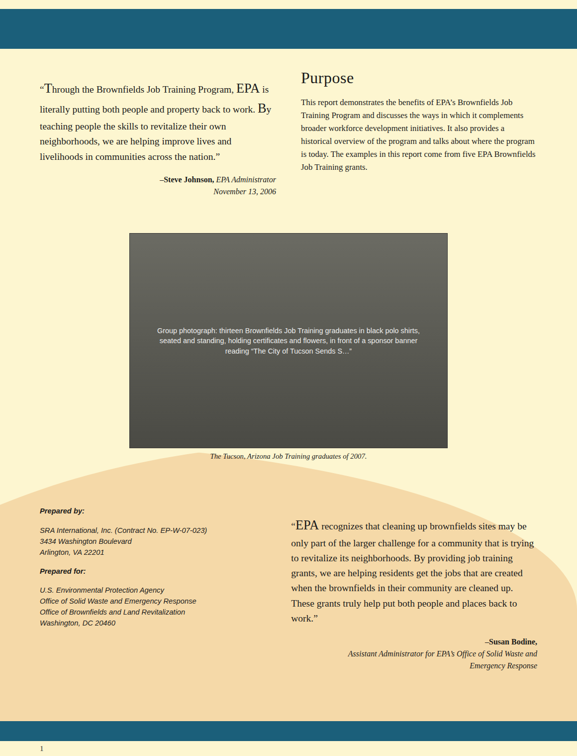“Through the Brownfields Job Training Program, EPA is literally putting both people and property back to work. By teaching people the skills to revitalize their own neighborhoods, we are helping improve lives and livelihoods in communities across the nation.”
–Steve Johnson, EPA Administrator
November 13, 2006
Purpose
This report demonstrates the benefits of EPA’s Brownfields Job Training Program and discusses the ways in which it complements broader workforce development initiatives. It also provides a historical overview of the program and talks about where the program is today. The examples in this report come from five EPA Brownfields Job Training grants.
Group photograph: thirteen Brownfields Job Training graduates in black polo shirts,
seated and standing, holding certificates and flowers, in front of a sponsor banner
reading “The City of Tucson Sends S…”
The Tucson, Arizona Job Training graduates of 2007.
Prepared by:
SRA International, Inc. (Contract No. EP-W-07-023)
3434 Washington Boulevard
Arlington, VA 22201
Prepared for:
U.S. Environmental Protection Agency
Office of Solid Waste and Emergency Response
Office of Brownfields and Land Revitalization
Washington, DC 20460
“EPA recognizes that cleaning up brownfields sites may be only part of the larger challenge for a community that is trying to revitalize its neighborhoods. By providing job training grants, we are helping residents get the jobs that are created when the brownfields in their community are cleaned up. These grants truly help put both people and places back to work.”
–Susan Bodine,
Assistant Administrator for EPA’s Office of Solid Waste and
Emergency Response
1